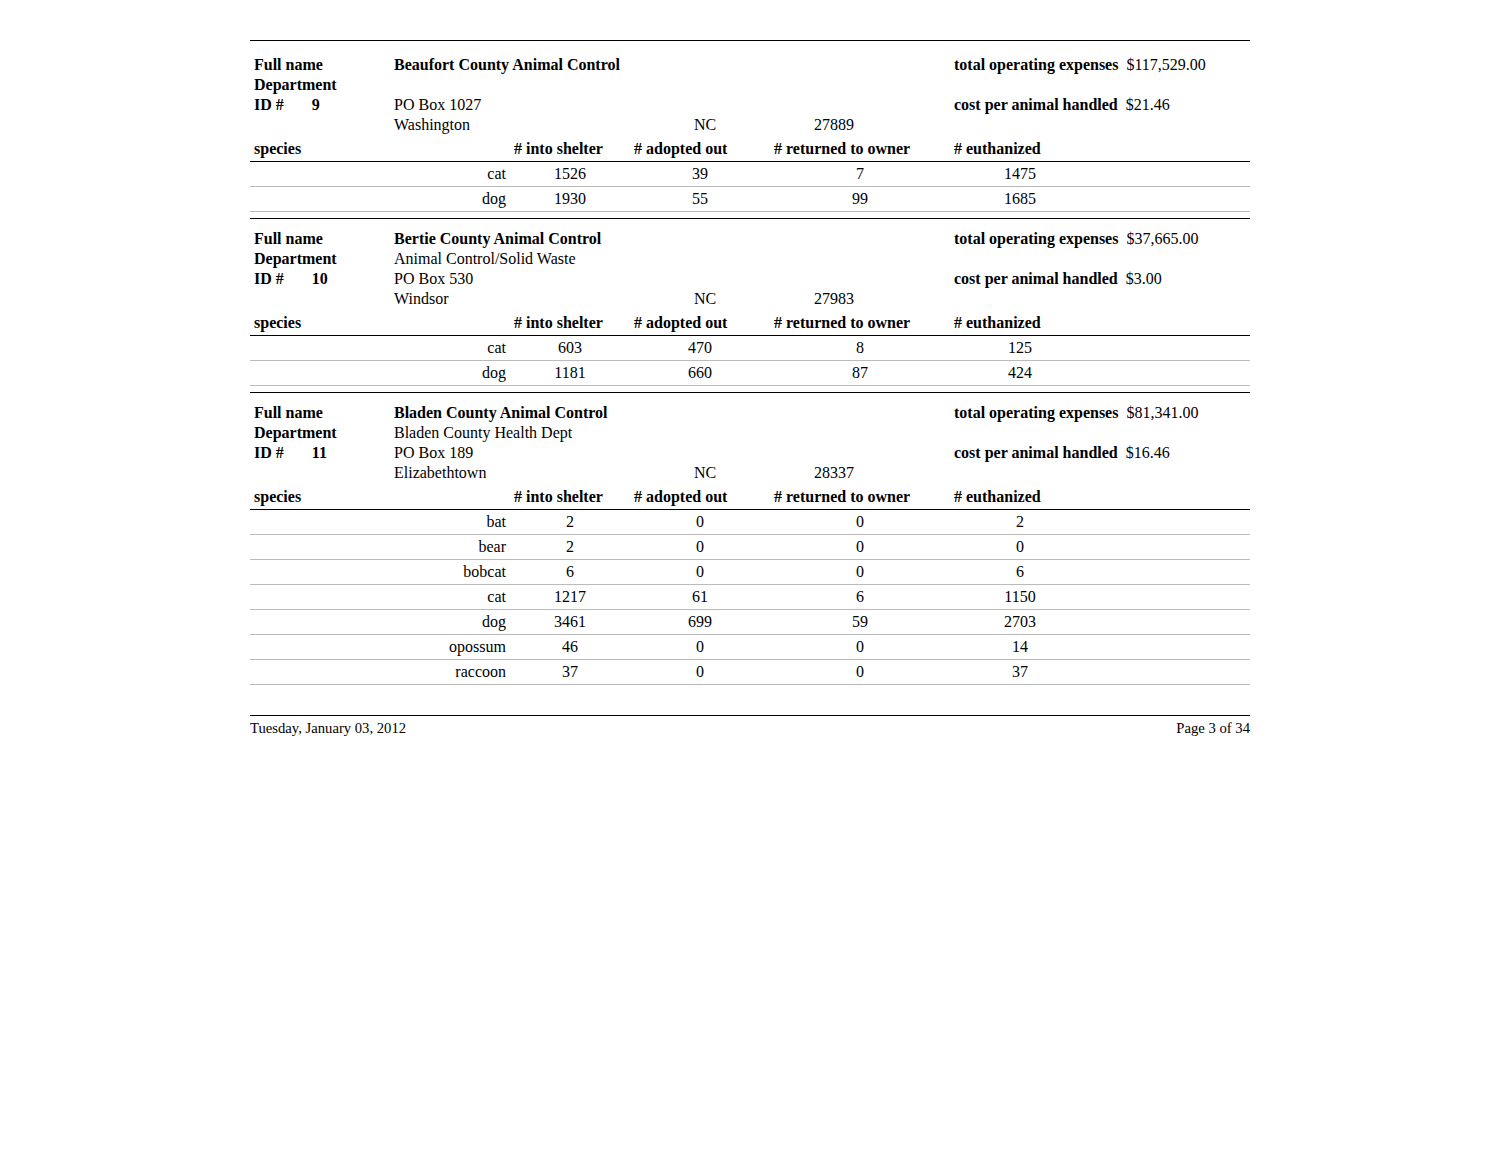| Full name | Beaufort County Animal Control | total operating expenses $117,529.00 |
| Department | | |
| ID # 9 | PO Box 1027 | cost per animal handled $21.46 |
| | Washington | NC | 27889 | |
| species | # into shelter | # adopted out | # returned to owner | # euthanized | |
| --- | --- | --- | --- | --- | --- |
| cat | 1526 | 39 | 7 | 1475 | |
| dog | 1930 | 55 | 99 | 1685 | |
| Full name | Bertie County Animal Control | total operating expenses $37,665.00 |
| Department | Animal Control/Solid Waste | |
| ID # 10 | PO Box 530 | cost per animal handled $3.00 |
| | Windsor | NC | 27983 | |
| species | # into shelter | # adopted out | # returned to owner | # euthanized | |
| --- | --- | --- | --- | --- | --- |
| cat | 603 | 470 | 8 | 125 | |
| dog | 1181 | 660 | 87 | 424 | |
| Full name | Bladen County Animal Control | total operating expenses $81,341.00 |
| Department | Bladen County Health Dept | |
| ID # 11 | PO Box 189 | cost per animal handled $16.46 |
| | Elizabethtown | NC | 28337 | |
| species | # into shelter | # adopted out | # returned to owner | # euthanized | |
| --- | --- | --- | --- | --- | --- |
| bat | 2 | 0 | 0 | 2 | |
| bear | 2 | 0 | 0 | 0 | |
| bobcat | 6 | 0 | 0 | 6 | |
| cat | 1217 | 61 | 6 | 1150 | |
| dog | 3461 | 699 | 59 | 2703 | |
| opossum | 46 | 0 | 0 | 14 | |
| raccoon | 37 | 0 | 0 | 37 | |
Tuesday, January 03, 2012 Page 3 of 34